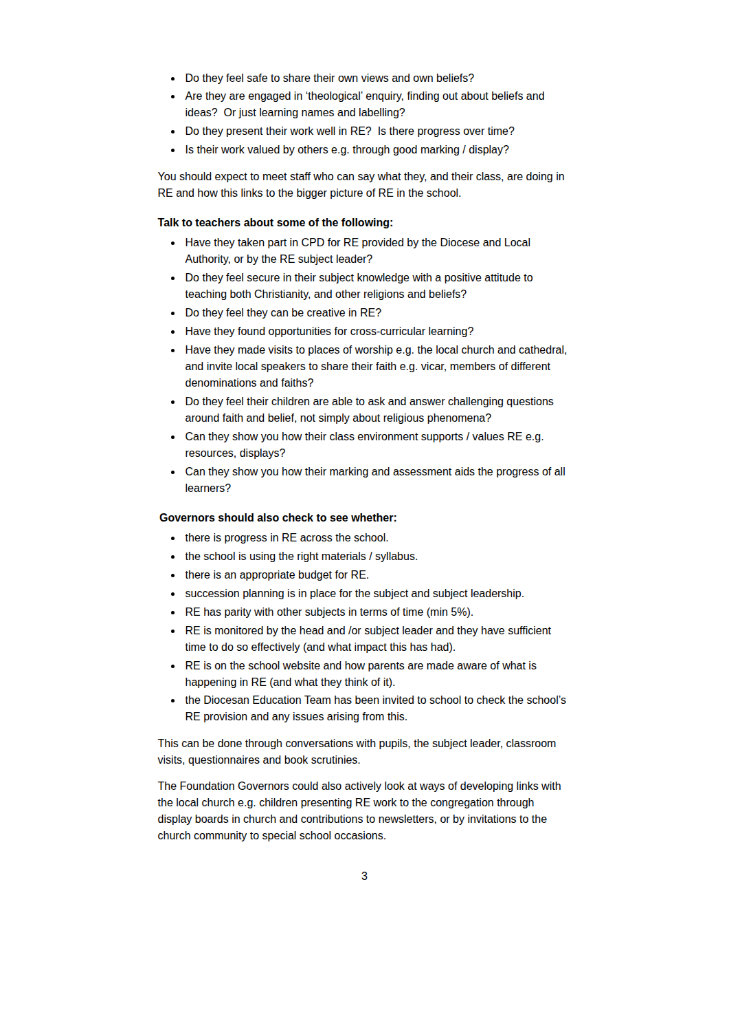Do they feel safe to share their own views and own beliefs?
Are they are engaged in ‘theological’ enquiry, finding out about beliefs and ideas? Or just learning names and labelling?
Do they present their work well in RE? Is there progress over time?
Is their work valued by others e.g. through good marking / display?
You should expect to meet staff who can say what they, and their class, are doing in RE and how this links to the bigger picture of RE in the school.
Talk to teachers about some of the following:
Have they taken part in CPD for RE provided by the Diocese and Local Authority, or by the RE subject leader?
Do they feel secure in their subject knowledge with a positive attitude to teaching both Christianity, and other religions and beliefs?
Do they feel they can be creative in RE?
Have they found opportunities for cross-curricular learning?
Have they made visits to places of worship e.g. the local church and cathedral, and invite local speakers to share their faith e.g. vicar, members of different denominations and faiths?
Do they feel their children are able to ask and answer challenging questions around faith and belief, not simply about religious phenomena?
Can they show you how their class environment supports / values RE e.g. resources, displays?
Can they show you how their marking and assessment aids the progress of all learners?
Governors should also check to see whether:
there is progress in RE across the school.
the school is using the right materials / syllabus.
there is an appropriate budget for RE.
succession planning is in place for the subject and subject leadership.
RE has parity with other subjects in terms of time (min 5%).
RE is monitored by the head and /or subject leader and they have sufficient time to do so effectively (and what impact this has had).
RE is on the school website and how parents are made aware of what is happening in RE (and what they think of it).
the Diocesan Education Team has been invited to school to check the school’s RE provision and any issues arising from this.
This can be done through conversations with pupils, the subject leader, classroom visits, questionnaires and book scrutinies.
The Foundation Governors could also actively look at ways of developing links with the local church e.g. children presenting RE work to the congregation through display boards in church and contributions to newsletters, or by invitations to the church community to special school occasions.
3